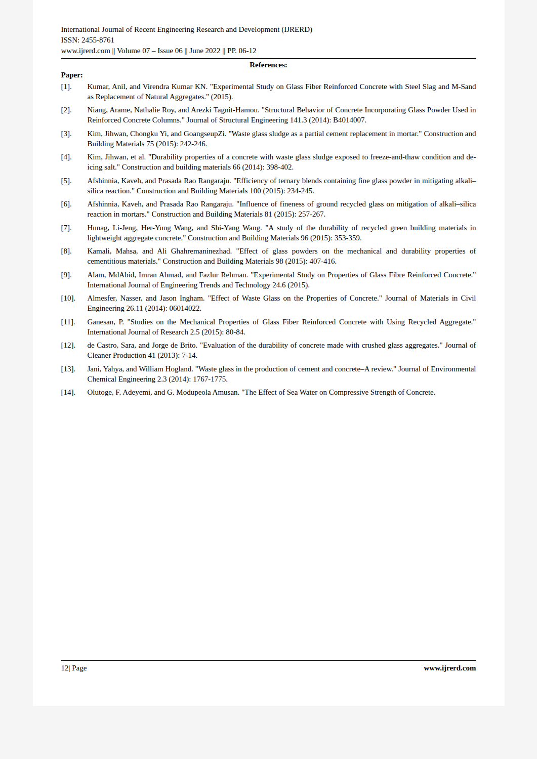International Journal of Recent Engineering Research and Development (IJRERD)
ISSN: 2455-8761
www.ijrerd.com || Volume 07 – Issue 06 || June 2022 || PP. 06-12
References:
Paper:
[1]. Kumar, Anil, and Virendra Kumar KN. "Experimental Study on Glass Fiber Reinforced Concrete with Steel Slag and M-Sand as Replacement of Natural Aggregates." (2015).
[2]. Niang, Arame, Nathalie Roy, and Arezki Tagnit-Hamou. "Structural Behavior of Concrete Incorporating Glass Powder Used in Reinforced Concrete Columns." Journal of Structural Engineering 141.3 (2014): B4014007.
[3]. Kim, Jihwan, Chongku Yi, and GoangseupZi. "Waste glass sludge as a partial cement replacement in mortar." Construction and Building Materials 75 (2015): 242-246.
[4]. Kim, Jihwan, et al. "Durability properties of a concrete with waste glass sludge exposed to freeze-and-thaw condition and de-icing salt." Construction and building materials 66 (2014): 398-402.
[5]. Afshinnia, Kaveh, and Prasada Rao Rangaraju. "Efficiency of ternary blends containing fine glass powder in mitigating alkali–silica reaction." Construction and Building Materials 100 (2015): 234-245.
[6]. Afshinnia, Kaveh, and Prasada Rao Rangaraju. "Influence of fineness of ground recycled glass on mitigation of alkali–silica reaction in mortars." Construction and Building Materials 81 (2015): 257-267.
[7]. Hunag, Li-Jeng, Her-Yung Wang, and Shi-Yang Wang. "A study of the durability of recycled green building materials in lightweight aggregate concrete." Construction and Building Materials 96 (2015): 353-359.
[8]. Kamali, Mahsa, and Ali Ghahremaninezhad. "Effect of glass powders on the mechanical and durability properties of cementitious materials." Construction and Building Materials 98 (2015): 407-416.
[9]. Alam, MdAbid, Imran Ahmad, and Fazlur Rehman. "Experimental Study on Properties of Glass Fibre Reinforced Concrete." International Journal of Engineering Trends and Technology 24.6 (2015).
[10]. Almesfer, Nasser, and Jason Ingham. "Effect of Waste Glass on the Properties of Concrete." Journal of Materials in Civil Engineering 26.11 (2014): 06014022.
[11]. Ganesan, P. "Studies on the Mechanical Properties of Glass Fiber Reinforced Concrete with Using Recycled Aggregate." International Journal of Research 2.5 (2015): 80-84.
[12]. de Castro, Sara, and Jorge de Brito. "Evaluation of the durability of concrete made with crushed glass aggregates." Journal of Cleaner Production 41 (2013): 7-14.
[13]. Jani, Yahya, and William Hogland. "Waste glass in the production of cement and concrete–A review." Journal of Environmental Chemical Engineering 2.3 (2014): 1767-1775.
[14]. Olutoge, F. Adeyemi, and G. Modupeola Amusan. "The Effect of Sea Water on Compressive Strength of Concrete.
12| Page www.ijrerd.com